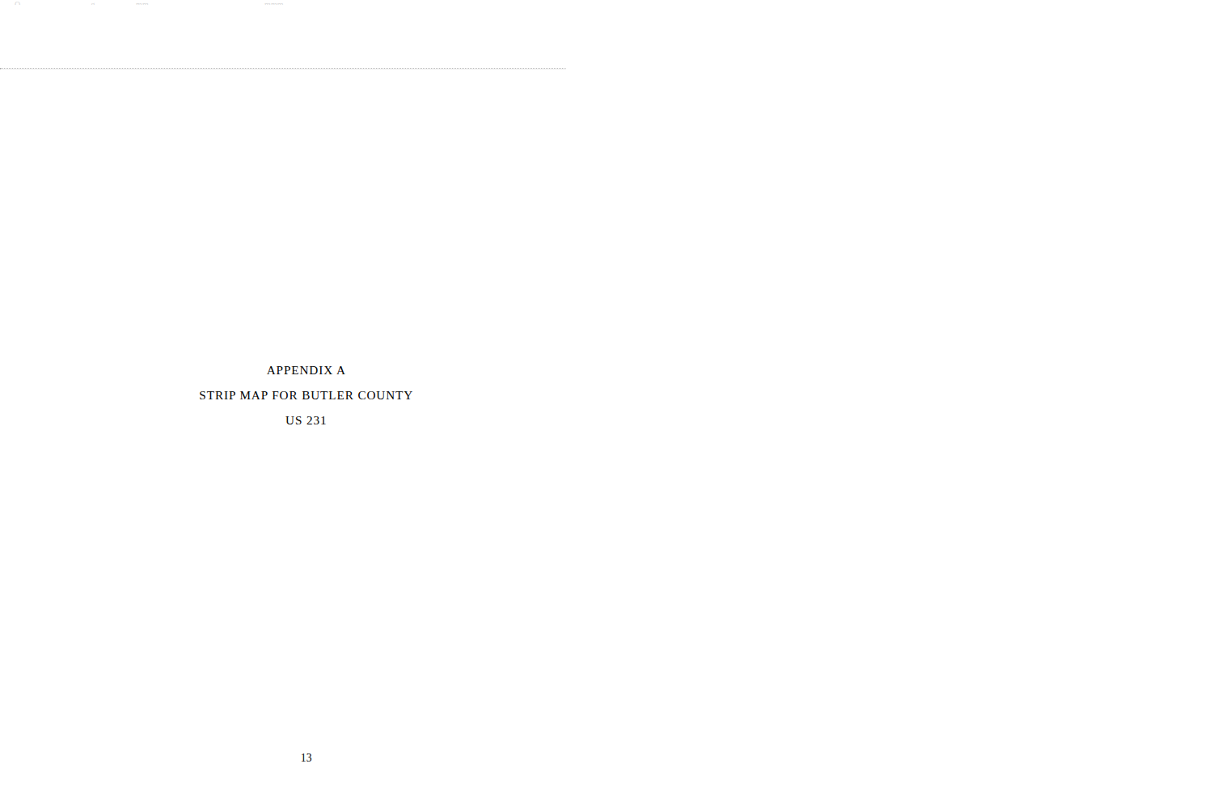Q g mm mmm
APPENDIX A STRIP MAP FOR BUTLER COUNTY US 231
13